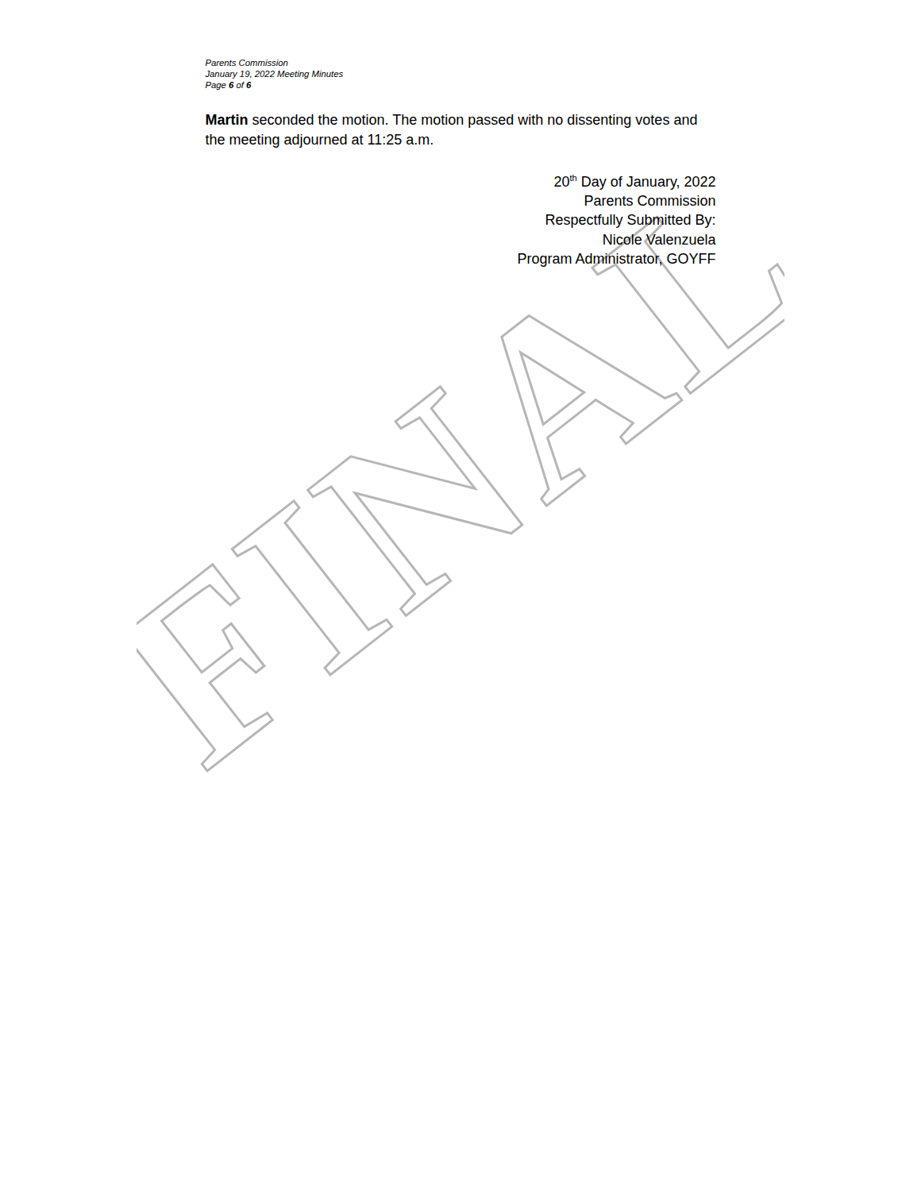FINAL
Parents Commission
January 19, 2022 Meeting Minutes
Page 6 of 6
Martin seconded the motion. The motion passed with no dissenting votes and the meeting adjourned at 11:25 a.m.
20th Day of January, 2022
Parents Commission
Respectfully Submitted By:
Nicole Valenzuela
Program Administrator, GOYFF